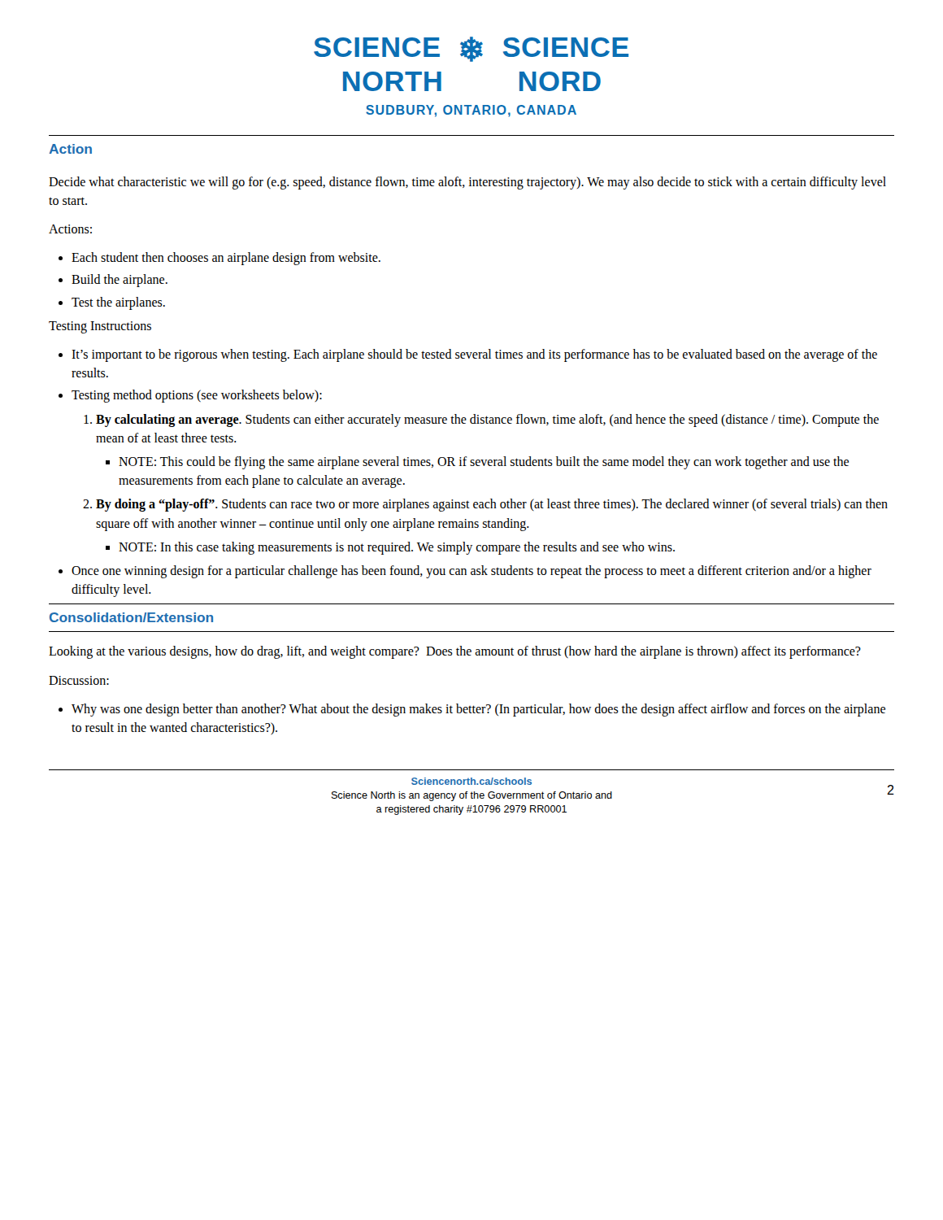SCIENCE ❄ SCIENCE
NORTH NORD
SUDBURY, ONTARIO, CANADA
Action
Decide what characteristic we will go for (e.g. speed, distance flown, time aloft, interesting trajectory). We may also decide to stick with a certain difficulty level to start.
Actions:
Each student then chooses an airplane design from website.
Build the airplane.
Test the airplanes.
Testing Instructions
It’s important to be rigorous when testing. Each airplane should be tested several times and its performance has to be evaluated based on the average of the results.
Testing method options (see worksheets below):
By calculating an average. Students can either accurately measure the distance flown, time aloft, (and hence the speed (distance / time). Compute the mean of at least three tests.
NOTE: This could be flying the same airplane several times, OR if several students built the same model they can work together and use the measurements from each plane to calculate an average.
By doing a “play-off”. Students can race two or more airplanes against each other (at least three times). The declared winner (of several trials) can then square off with another winner – continue until only one airplane remains standing.
NOTE: In this case taking measurements is not required. We simply compare the results and see who wins.
Once one winning design for a particular challenge has been found, you can ask students to repeat the process to meet a different criterion and/or a higher difficulty level.
Consolidation/Extension
Looking at the various designs, how do drag, lift, and weight compare? Does the amount of thrust (how hard the airplane is thrown) affect its performance?
Discussion:
Why was one design better than another? What about the design makes it better? (In particular, how does the design affect airflow and forces on the airplane to result in the wanted characteristics?).
2
Sciencenorth.ca/schools
Science North is an agency of the Government of Ontario and
a registered charity #10796 2979 RR0001